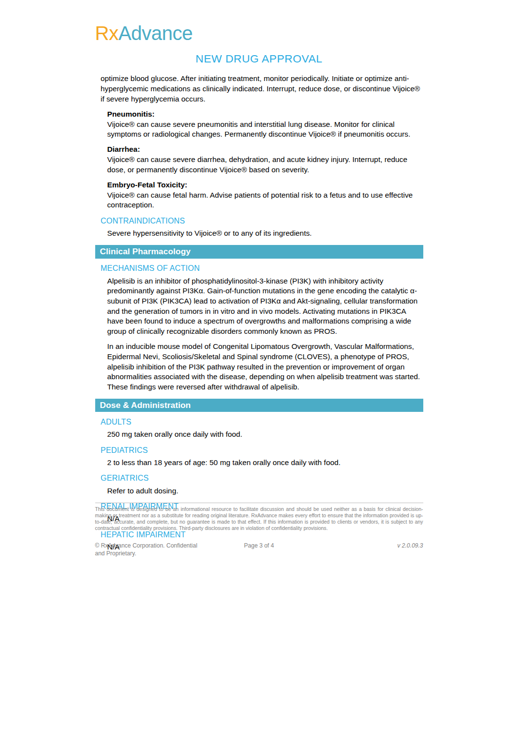RxAdvance
NEW DRUG APPROVAL
optimize blood glucose. After initiating treatment, monitor periodically. Initiate or optimize anti-hyperglycemic medications as clinically indicated. Interrupt, reduce dose, or discontinue Vijoice® if severe hyperglycemia occurs.
Pneumonitis:
Vijoice® can cause severe pneumonitis and interstitial lung disease. Monitor for clinical symptoms or radiological changes. Permanently discontinue Vijoice® if pneumonitis occurs.
Diarrhea:
Vijoice® can cause severe diarrhea, dehydration, and acute kidney injury. Interrupt, reduce dose, or permanently discontinue Vijoice® based on severity.
Embryo-Fetal Toxicity:
Vijoice® can cause fetal harm. Advise patients of potential risk to a fetus and to use effective contraception.
Contraindications
Severe hypersensitivity to Vijoice® or to any of its ingredients.
Clinical Pharmacology
Mechanisms of Action
Alpelisib is an inhibitor of phosphatidylinositol-3-kinase (PI3K) with inhibitory activity predominantly against PI3Kα. Gain-of-function mutations in the gene encoding the catalytic α-subunit of PI3K (PIK3CA) lead to activation of PI3Kα and Akt-signaling, cellular transformation and the generation of tumors in in vitro and in vivo models. Activating mutations in PIK3CA have been found to induce a spectrum of overgrowths and malformations comprising a wide group of clinically recognizable disorders commonly known as PROS.
In an inducible mouse model of Congenital Lipomatous Overgrowth, Vascular Malformations, Epidermal Nevi, Scoliosis/Skeletal and Spinal syndrome (CLOVES), a phenotype of PROS, alpelisib inhibition of the PI3K pathway resulted in the prevention or improvement of organ abnormalities associated with the disease, depending on when alpelisib treatment was started. These findings were reversed after withdrawal of alpelisib.
Dose & Administration
Adults
250 mg taken orally once daily with food.
Pediatrics
2 to less than 18 years of age: 50 mg taken orally once daily with food.
Geriatrics
Refer to adult dosing.
Renal Impairment
N/A
Hepatic Impairment
N/A
This document is designed to be an informational resource to facilitate discussion and should be used neither as a basis for clinical decision-making or treatment nor as a substitute for reading original literature. RxAdvance makes every effort to ensure that the information provided is up-to-date, accurate, and complete, but no guarantee is made to that effect. If this information is provided to clients or vendors, it is subject to any contractual confidentiality provisions. Third-party disclosures are in violation of confidentiality provisions.
© RxAdvance Corporation. Confidential and Proprietary.
Page 3 of 4
v 2.0.09.3